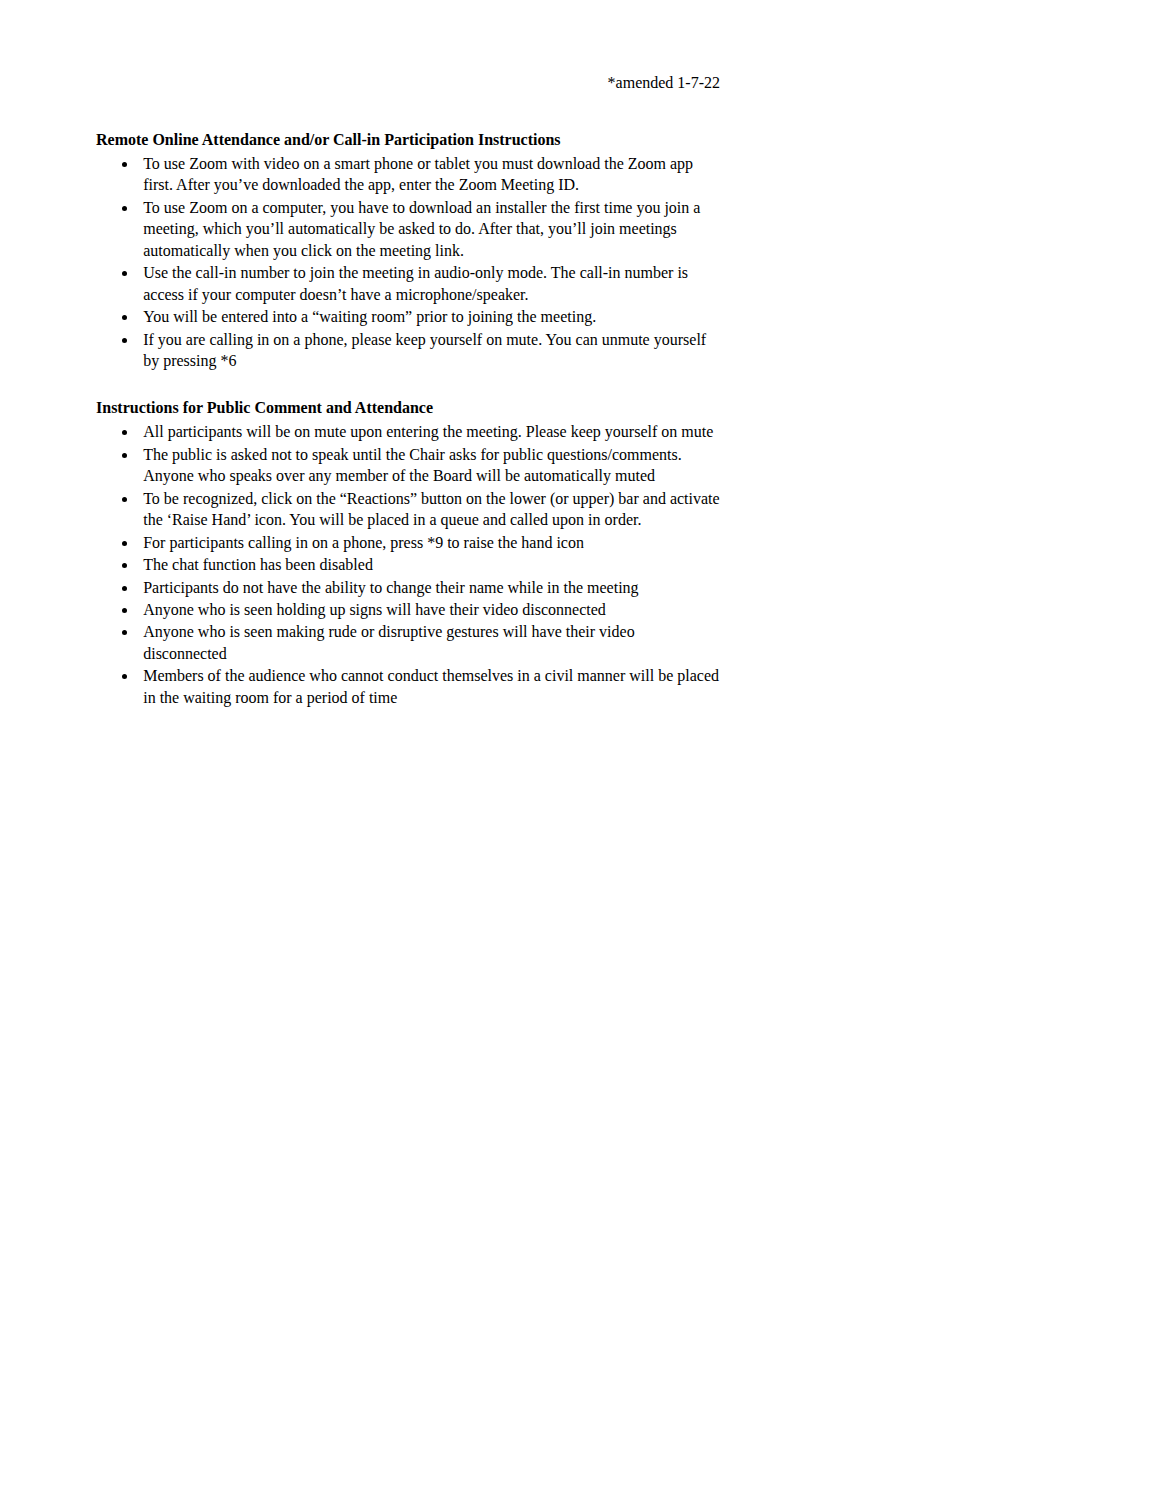*amended 1-7-22
Remote Online Attendance and/or Call-in Participation Instructions
To use Zoom with video on a smart phone or tablet you must download the Zoom app first. After you’ve downloaded the app, enter the Zoom Meeting ID.
To use Zoom on a computer, you have to download an installer the first time you join a meeting, which you’ll automatically be asked to do. After that, you’ll join meetings automatically when you click on the meeting link.
Use the call-in number to join the meeting in audio-only mode. The call-in number is access if your computer doesn’t have a microphone/speaker.
You will be entered into a “waiting room” prior to joining the meeting.
If you are calling in on a phone, please keep yourself on mute. You can unmute yourself by pressing *6
Instructions for Public Comment and Attendance
All participants will be on mute upon entering the meeting. Please keep yourself on mute
The public is asked not to speak until the Chair asks for public questions/comments. Anyone who speaks over any member of the Board will be automatically muted
To be recognized, click on the “Reactions” button on the lower (or upper) bar and activate the ‘Raise Hand’ icon. You will be placed in a queue and called upon in order.
For participants calling in on a phone, press *9 to raise the hand icon
The chat function has been disabled
Participants do not have the ability to change their name while in the meeting
Anyone who is seen holding up signs will have their video disconnected
Anyone who is seen making rude or disruptive gestures will have their video disconnected
Members of the audience who cannot conduct themselves in a civil manner will be placed in the waiting room for a period of time